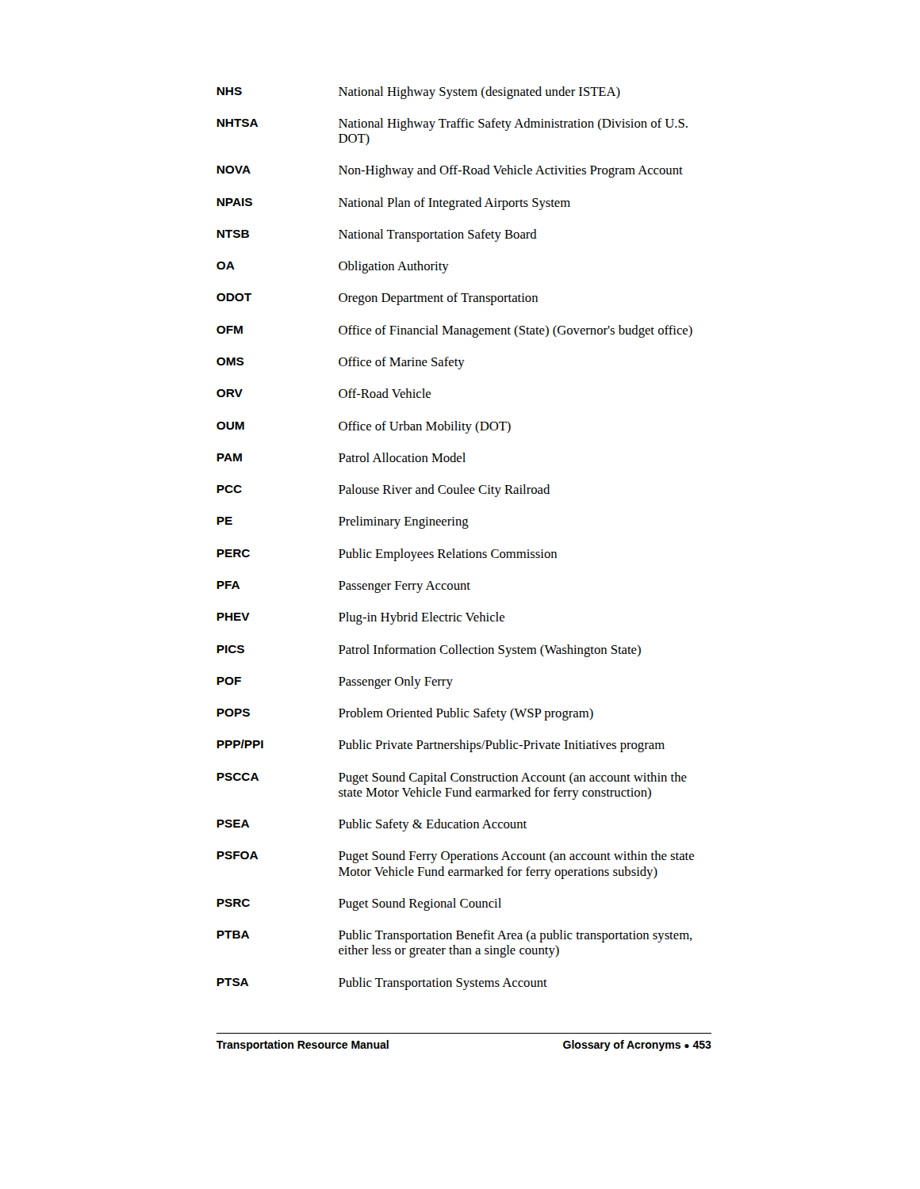| NHS | National Highway System (designated under ISTEA) |
| NHTSA | National Highway Traffic Safety Administration (Division of U.S. DOT) |
| NOVA | Non-Highway and Off-Road Vehicle Activities Program Account |
| NPAIS | National Plan of Integrated Airports System |
| NTSB | National Transportation Safety Board |
| OA | Obligation Authority |
| ODOT | Oregon Department of Transportation |
| OFM | Office of Financial Management (State) (Governor's budget office) |
| OMS | Office of Marine Safety |
| ORV | Off-Road Vehicle |
| OUM | Office of Urban Mobility (DOT) |
| PAM | Patrol Allocation Model |
| PCC | Palouse River and Coulee City Railroad |
| PE | Preliminary Engineering |
| PERC | Public Employees Relations Commission |
| PFA | Passenger Ferry Account |
| PHEV | Plug-in Hybrid Electric Vehicle |
| PICS | Patrol Information Collection System (Washington State) |
| POF | Passenger Only Ferry |
| POPS | Problem Oriented Public Safety (WSP program) |
| PPP/PPI | Public Private Partnerships/Public-Private Initiatives program |
| PSCCA | Puget Sound Capital Construction Account (an account within the state Motor Vehicle Fund earmarked for ferry construction) |
| PSEA | Public Safety & Education Account |
| PSFOA | Puget Sound Ferry Operations Account (an account within the state Motor Vehicle Fund earmarked for ferry operations subsidy) |
| PSRC | Puget Sound Regional Council |
| PTBA | Public Transportation Benefit Area (a public transportation system, either less or greater than a single county) |
| PTSA | Public Transportation Systems Account |
Transportation Resource Manual
Glossary of Acronyms ● 453